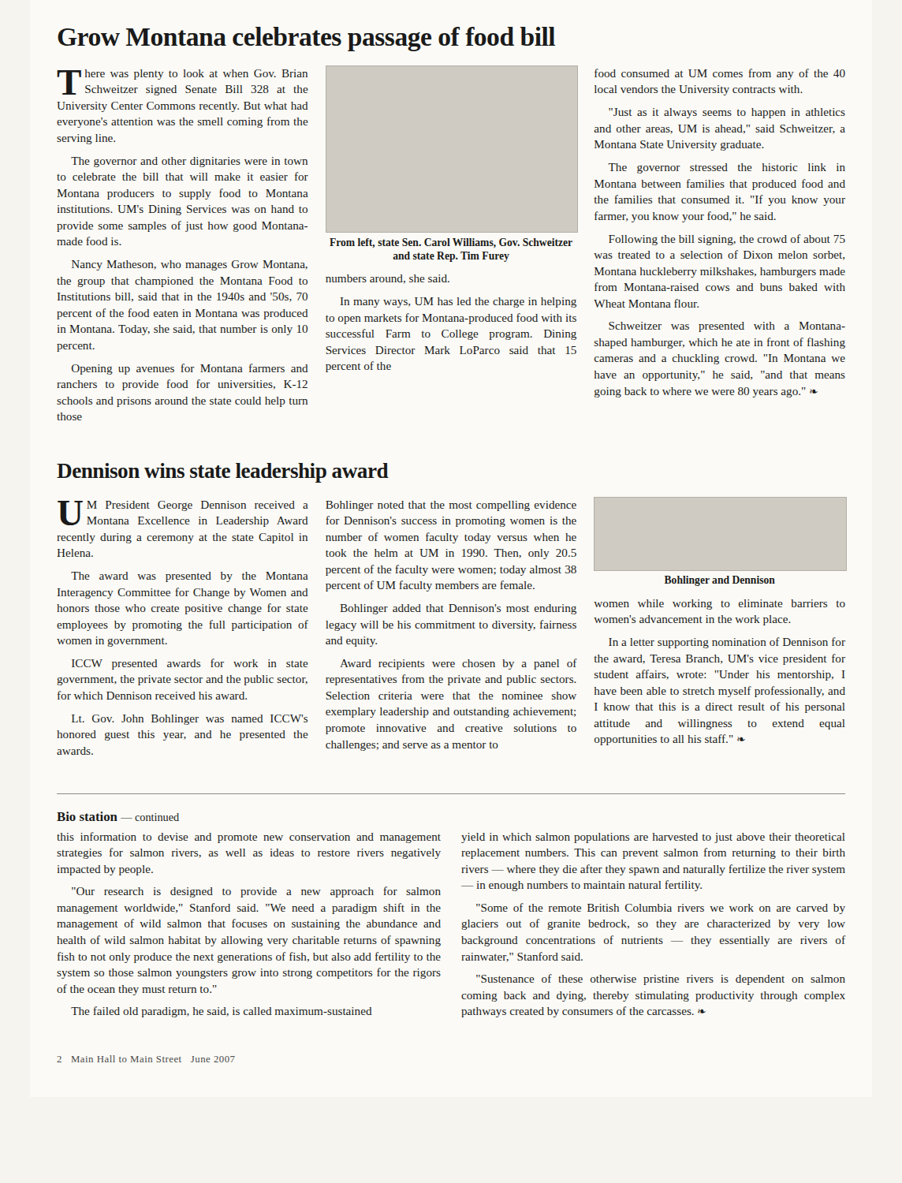Grow Montana celebrates passage of food bill
There was plenty to look at when Gov. Brian Schweitzer signed Senate Bill 328 at the University Center Commons recently. But what had everyone's attention was the smell coming from the serving line.
The governor and other dignitaries were in town to celebrate the bill that will make it easier for Montana producers to supply food to Montana institutions. UM's Dining Services was on hand to provide some samples of just how good Montana-made food is.
Nancy Matheson, who manages Grow Montana, the group that championed the Montana Food to Institutions bill, said that in the 1940s and '50s, 70 percent of the food eaten in Montana was produced in Montana. Today, she said, that number is only 10 percent.
Opening up avenues for Montana farmers and ranchers to provide food for universities, K-12 schools and prisons around the state could help turn those
From left, state Sen. Carol Williams, Gov. Schweitzer and state Rep. Tim Furey
numbers around, she said.
In many ways, UM has led the charge in helping to open markets for Montana-produced food with its successful Farm to College program. Dining Services Director Mark LoParco said that 15 percent of the
food consumed at UM comes from any of the 40 local vendors the University contracts with.
"Just as it always seems to happen in athletics and other areas, UM is ahead," said Schweitzer, a Montana State University graduate.
The governor stressed the historic link in Montana between families that produced food and the families that consumed it. "If you know your farmer, you know your food," he said.
Following the bill signing, the crowd of about 75 was treated to a selection of Dixon melon sorbet, Montana huckleberry milkshakes, hamburgers made from Montana-raised cows and buns baked with Wheat Montana flour.
Schweitzer was presented with a Montana-shaped hamburger, which he ate in front of flashing cameras and a chuckling crowd. "In Montana we have an opportunity," he said, "and that means going back to where we were 80 years ago." ❧
Dennison wins state leadership award
UM President George Dennison received a Montana Excellence in Leadership Award recently during a ceremony at the state Capitol in Helena.
The award was presented by the Montana Interagency Committee for Change by Women and honors those who create positive change for state employees by promoting the full participation of women in government.
ICCW presented awards for work in state government, the private sector and the public sector, for which Dennison received his award.
Lt. Gov. John Bohlinger was named ICCW's honored guest this year, and he presented the awards.
Bohlinger noted that the most compelling evidence for Dennison's success in promoting women is the number of women faculty today versus when he took the helm at UM in 1990. Then, only 20.5 percent of the faculty were women; today almost 38 percent of UM faculty members are female.
Bohlinger added that Dennison's most enduring legacy will be his commitment to diversity, fairness and equity.
Award recipients were chosen by a panel of representatives from the private and public sectors. Selection criteria were that the nominee show exemplary leadership and outstanding achievement; promote innovative and creative solutions to challenges; and serve as a mentor to
Bohlinger and Dennison
women while working to eliminate barriers to women's advancement in the work place.
In a letter supporting nomination of Dennison for the award, Teresa Branch, UM's vice president for student affairs, wrote: "Under his mentorship, I have been able to stretch myself professionally, and I know that this is a direct result of his personal attitude and willingness to extend equal opportunities to all his staff." ❧
Bio station — continued
this information to devise and promote new conservation and management strategies for salmon rivers, as well as ideas to restore rivers negatively impacted by people.
"Our research is designed to provide a new approach for salmon management worldwide," Stanford said. "We need a paradigm shift in the management of wild salmon that focuses on sustaining the abundance and health of wild salmon habitat by allowing very charitable returns of spawning fish to not only produce the next generations of fish, but also add fertility to the system so those salmon youngsters grow into strong competitors for the rigors of the ocean they must return to."
The failed old paradigm, he said, is called maximum-sustained
yield in which salmon populations are harvested to just above their theoretical replacement numbers. This can prevent salmon from returning to their birth rivers — where they die after they spawn and naturally fertilize the river system — in enough numbers to maintain natural fertility.
"Some of the remote British Columbia rivers we work on are carved by glaciers out of granite bedrock, so they are characterized by very low background concentrations of nutrients — they essentially are rivers of rainwater," Stanford said.
"Sustenance of these otherwise pristine rivers is dependent on salmon coming back and dying, thereby stimulating productivity through complex pathways created by consumers of the carcasses. ❧
2 Main Hall to Main Street June 2007